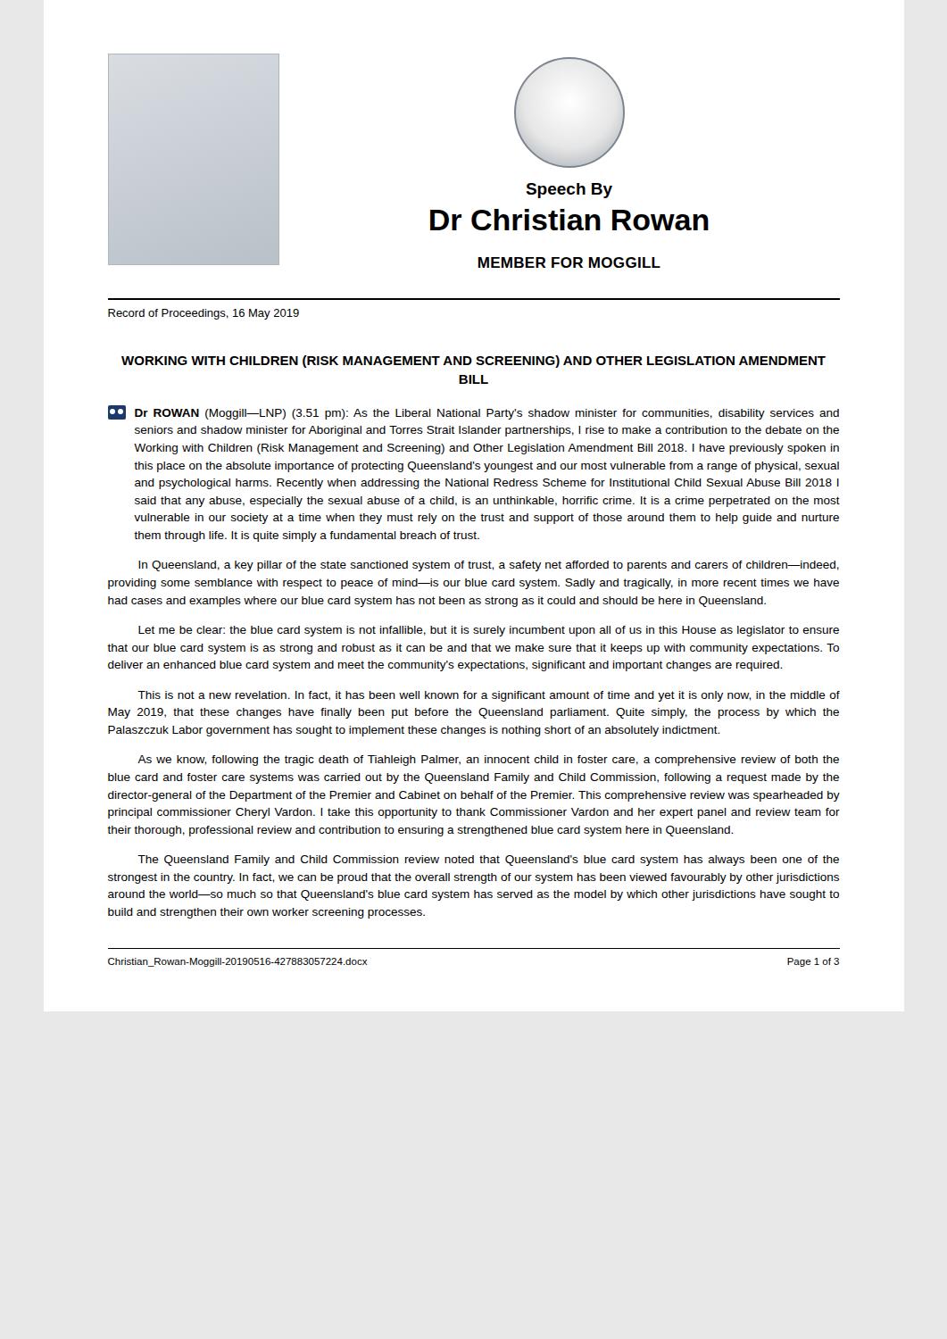Speech By
Dr Christian Rowan
MEMBER FOR MOGGILL
Record of Proceedings, 16 May 2019
Working with Children (Risk Management and Screening) and Other Legislation Amendment Bill
Dr ROWAN (Moggill—LNP) (3.51 pm): As the Liberal National Party's shadow minister for communities, disability services and seniors and shadow minister for Aboriginal and Torres Strait Islander partnerships, I rise to make a contribution to the debate on the Working with Children (Risk Management and Screening) and Other Legislation Amendment Bill 2018. I have previously spoken in this place on the absolute importance of protecting Queensland's youngest and our most vulnerable from a range of physical, sexual and psychological harms. Recently when addressing the National Redress Scheme for Institutional Child Sexual Abuse Bill 2018 I said that any abuse, especially the sexual abuse of a child, is an unthinkable, horrific crime. It is a crime perpetrated on the most vulnerable in our society at a time when they must rely on the trust and support of those around them to help guide and nurture them through life. It is quite simply a fundamental breach of trust.
In Queensland, a key pillar of the state sanctioned system of trust, a safety net afforded to parents and carers of children—indeed, providing some semblance with respect to peace of mind—is our blue card system. Sadly and tragically, in more recent times we have had cases and examples where our blue card system has not been as strong as it could and should be here in Queensland.
Let me be clear: the blue card system is not infallible, but it is surely incumbent upon all of us in this House as legislator to ensure that our blue card system is as strong and robust as it can be and that we make sure that it keeps up with community expectations. To deliver an enhanced blue card system and meet the community's expectations, significant and important changes are required.
This is not a new revelation. In fact, it has been well known for a significant amount of time and yet it is only now, in the middle of May 2019, that these changes have finally been put before the Queensland parliament. Quite simply, the process by which the Palaszczuk Labor government has sought to implement these changes is nothing short of an absolutely indictment.
As we know, following the tragic death of Tiahleigh Palmer, an innocent child in foster care, a comprehensive review of both the blue card and foster care systems was carried out by the Queensland Family and Child Commission, following a request made by the director-general of the Department of the Premier and Cabinet on behalf of the Premier. This comprehensive review was spearheaded by principal commissioner Cheryl Vardon. I take this opportunity to thank Commissioner Vardon and her expert panel and review team for their thorough, professional review and contribution to ensuring a strengthened blue card system here in Queensland.
The Queensland Family and Child Commission review noted that Queensland's blue card system has always been one of the strongest in the country. In fact, we can be proud that the overall strength of our system has been viewed favourably by other jurisdictions around the world—so much so that Queensland's blue card system has served as the model by which other jurisdictions have sought to build and strengthen their own worker screening processes.
Christian_Rowan-Moggill-20190516-427883057224.docx Page 1 of 3